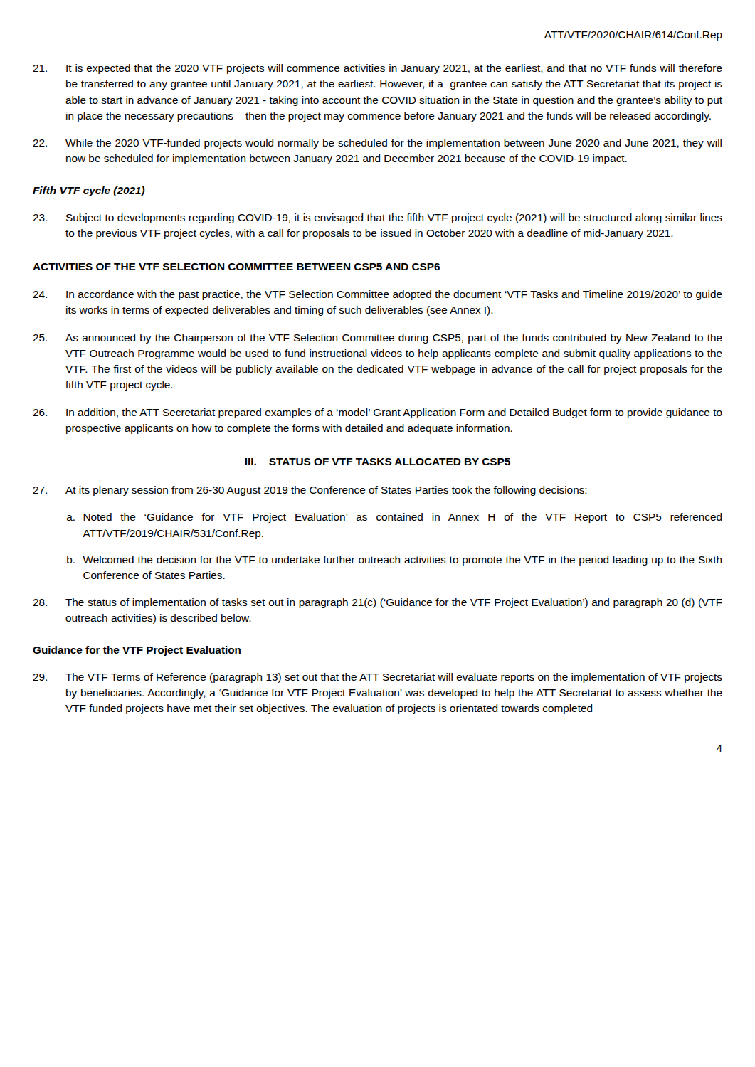ATT/VTF/2020/CHAIR/614/Conf.Rep
21.
It is expected that the 2020 VTF projects will commence activities in January 2021, at the earliest, and that no VTF funds will therefore be transferred to any grantee until January 2021, at the earliest. However, if a grantee can satisfy the ATT Secretariat that its project is able to start in advance of January 2021 - taking into account the COVID situation in the State in question and the grantee’s ability to put in place the necessary precautions – then the project may commence before January 2021 and the funds will be released accordingly.
22.
While the 2020 VTF-funded projects would normally be scheduled for the implementation between June 2020 and June 2021, they will now be scheduled for implementation between January 2021 and December 2021 because of the COVID-19 impact.
Fifth VTF cycle (2021)
23.
Subject to developments regarding COVID-19, it is envisaged that the fifth VTF project cycle (2021) will be structured along similar lines to the previous VTF project cycles, with a call for proposals to be issued in October 2020 with a deadline of mid-January 2021.
ACTIVITIES OF THE VTF SELECTION COMMITTEE BETWEEN CSP5 AND CSP6
24.
In accordance with the past practice, the VTF Selection Committee adopted the document ‘VTF Tasks and Timeline 2019/2020’ to guide its works in terms of expected deliverables and timing of such deliverables (see Annex I).
25.
As announced by the Chairperson of the VTF Selection Committee during CSP5, part of the funds contributed by New Zealand to the VTF Outreach Programme would be used to fund instructional videos to help applicants complete and submit quality applications to the VTF. The first of the videos will be publicly available on the dedicated VTF webpage in advance of the call for project proposals for the fifth VTF project cycle.
26.
In addition, the ATT Secretariat prepared examples of a ‘model’ Grant Application Form and Detailed Budget form to provide guidance to prospective applicants on how to complete the forms with detailed and adequate information.
III. STATUS OF VTF TASKS ALLOCATED BY CSP5
27.
At its plenary session from 26-30 August 2019 the Conference of States Parties took the following decisions:
Noted the ‘Guidance for VTF Project Evaluation’ as contained in Annex H of the VTF Report to CSP5 referenced ATT/VTF/2019/CHAIR/531/Conf.Rep.
Welcomed the decision for the VTF to undertake further outreach activities to promote the VTF in the period leading up to the Sixth Conference of States Parties.
28.
The status of implementation of tasks set out in paragraph 21(c) (‘Guidance for the VTF Project Evaluation’) and paragraph 20 (d) (VTF outreach activities) is described below.
Guidance for the VTF Project Evaluation
29.
The VTF Terms of Reference (paragraph 13) set out that the ATT Secretariat will evaluate reports on the implementation of VTF projects by beneficiaries. Accordingly, a ‘Guidance for VTF Project Evaluation’ was developed to help the ATT Secretariat to assess whether the VTF funded projects have met their set objectives. The evaluation of projects is orientated towards completed
4